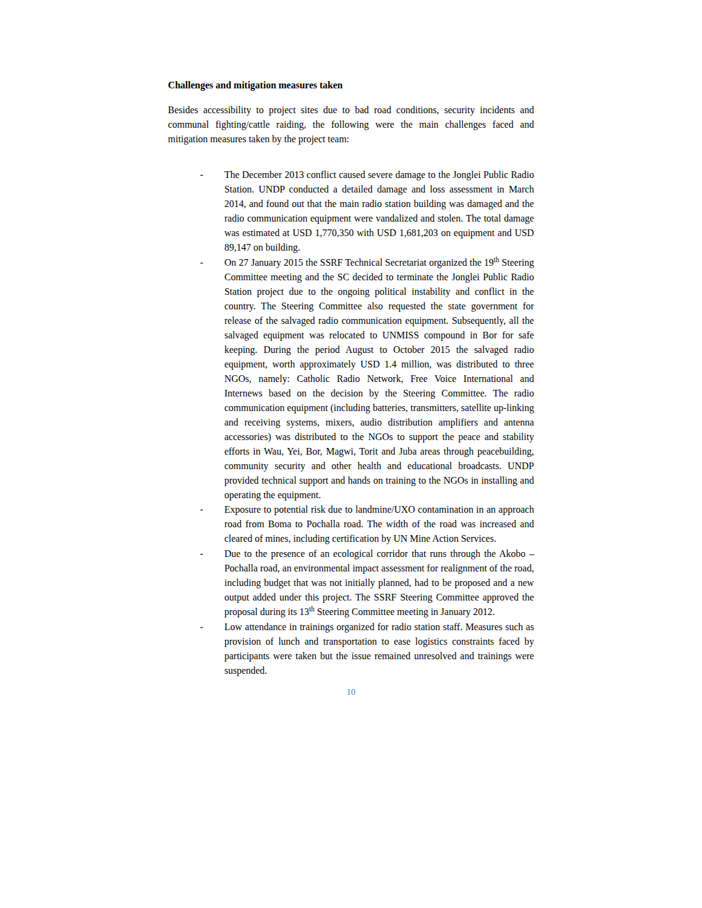Challenges and mitigation measures taken
Besides accessibility to project sites due to bad road conditions, security incidents and communal fighting/cattle raiding, the following were the main challenges faced and mitigation measures taken by the project team:
The December 2013 conflict caused severe damage to the Jonglei Public Radio Station. UNDP conducted a detailed damage and loss assessment in March 2014, and found out that the main radio station building was damaged and the radio communication equipment were vandalized and stolen. The total damage was estimated at USD 1,770,350 with USD 1,681,203 on equipment and USD 89,147 on building.
On 27 January 2015 the SSRF Technical Secretariat organized the 19th Steering Committee meeting and the SC decided to terminate the Jonglei Public Radio Station project due to the ongoing political instability and conflict in the country. The Steering Committee also requested the state government for release of the salvaged radio communication equipment. Subsequently, all the salvaged equipment was relocated to UNMISS compound in Bor for safe keeping. During the period August to October 2015 the salvaged radio equipment, worth approximately USD 1.4 million, was distributed to three NGOs, namely: Catholic Radio Network, Free Voice International and Internews based on the decision by the Steering Committee. The radio communication equipment (including batteries, transmitters, satellite up-linking and receiving systems, mixers, audio distribution amplifiers and antenna accessories) was distributed to the NGOs to support the peace and stability efforts in Wau, Yei, Bor, Magwi, Torit and Juba areas through peacebuilding, community security and other health and educational broadcasts. UNDP provided technical support and hands on training to the NGOs in installing and operating the equipment.
Exposure to potential risk due to landmine/UXO contamination in an approach road from Boma to Pochalla road. The width of the road was increased and cleared of mines, including certification by UN Mine Action Services.
Due to the presence of an ecological corridor that runs through the Akobo – Pochalla road, an environmental impact assessment for realignment of the road, including budget that was not initially planned, had to be proposed and a new output added under this project. The SSRF Steering Committee approved the proposal during its 13th Steering Committee meeting in January 2012.
Low attendance in trainings organized for radio station staff. Measures such as provision of lunch and transportation to ease logistics constraints faced by participants were taken but the issue remained unresolved and trainings were suspended.
10